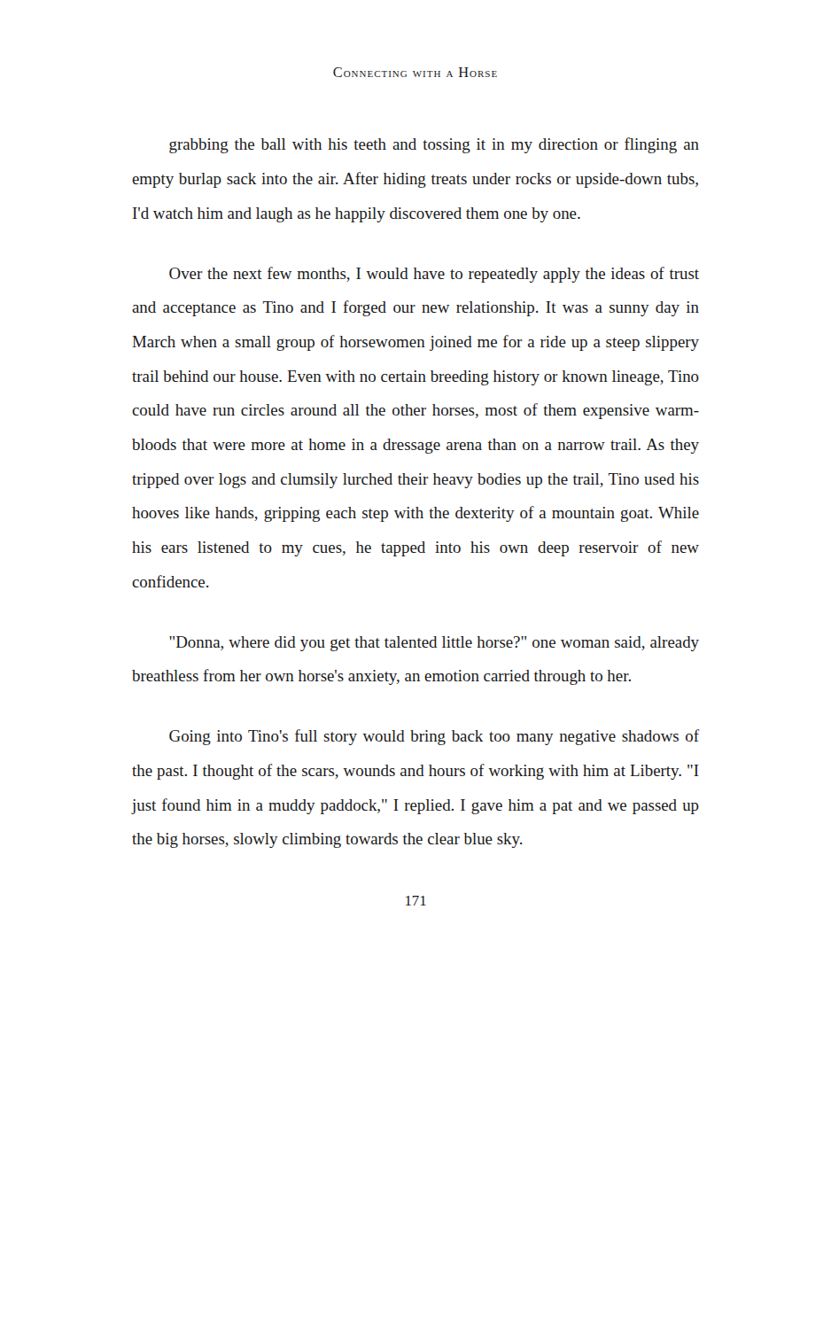Connecting with a Horse
grabbing the ball with his teeth and tossing it in my direction or flinging an empty burlap sack into the air. After hiding treats under rocks or upside-down tubs, I'd watch him and laugh as he happily discovered them one by one.
Over the next few months, I would have to repeatedly apply the ideas of trust and acceptance as Tino and I forged our new relationship. It was a sunny day in March when a small group of horsewomen joined me for a ride up a steep slippery trail behind our house. Even with no certain breeding history or known lineage, Tino could have run circles around all the other horses, most of them expensive warmbloods that were more at home in a dressage arena than on a narrow trail. As they tripped over logs and clumsily lurched their heavy bodies up the trail, Tino used his hooves like hands, gripping each step with the dexterity of a mountain goat. While his ears listened to my cues, he tapped into his own deep reservoir of new confidence.
"Donna, where did you get that talented little horse?" one woman said, already breathless from her own horse's anxiety, an emotion carried through to her.
Going into Tino's full story would bring back too many negative shadows of the past. I thought of the scars, wounds and hours of working with him at Liberty. "I just found him in a muddy paddock," I replied. I gave him a pat and we passed up the big horses, slowly climbing towards the clear blue sky.
171